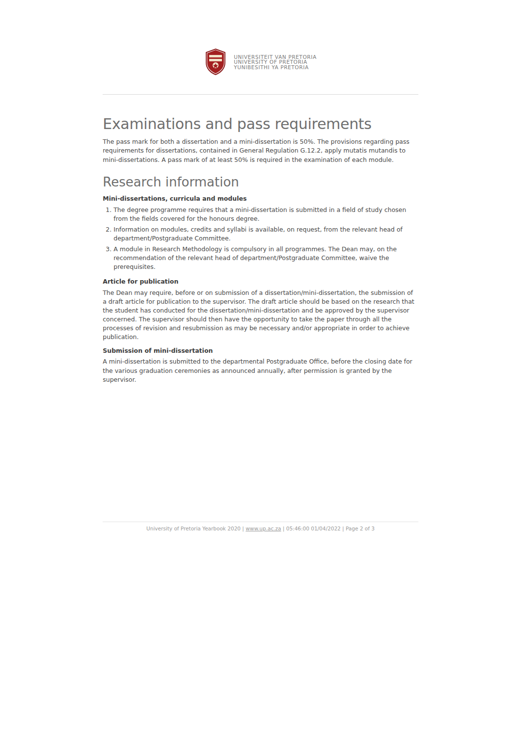UNIVERSITEIT VAN PRETORIA UNIVERSITY OF PRETORIA YUNIBESITHI YA PRETORIA
Examinations and pass requirements
The pass mark for both a dissertation and a mini-dissertation is 50%. The provisions regarding pass requirements for dissertations, contained in General Regulation G.12.2, apply mutatis mutandis to mini-dissertations. A pass mark of at least 50% is required in the examination of each module.
Research information
Mini-dissertations, curricula and modules
The degree programme requires that a mini-dissertation is submitted in a field of study chosen from the fields covered for the honours degree.
Information on modules, credits and syllabi is available, on request, from the relevant head of department/Postgraduate Committee.
A module in Research Methodology is compulsory in all programmes. The Dean may, on the recommendation of the relevant head of department/Postgraduate Committee, waive the prerequisites.
Article for publication
The Dean may require, before or on submission of a dissertation/mini-dissertation, the submission of a draft article for publication to the supervisor. The draft article should be based on the research that the student has conducted for the dissertation/mini-dissertation and be approved by the supervisor concerned. The supervisor should then have the opportunity to take the paper through all the processes of revision and resubmission as may be necessary and/or appropriate in order to achieve publication.
Submission of mini-dissertation
A mini-dissertation is submitted to the departmental Postgraduate Office, before the closing date for the various graduation ceremonies as announced annually, after permission is granted by the supervisor.
University of Pretoria Yearbook 2020 | www.up.ac.za | 05:46:00 01/04/2022 | Page 2 of 3